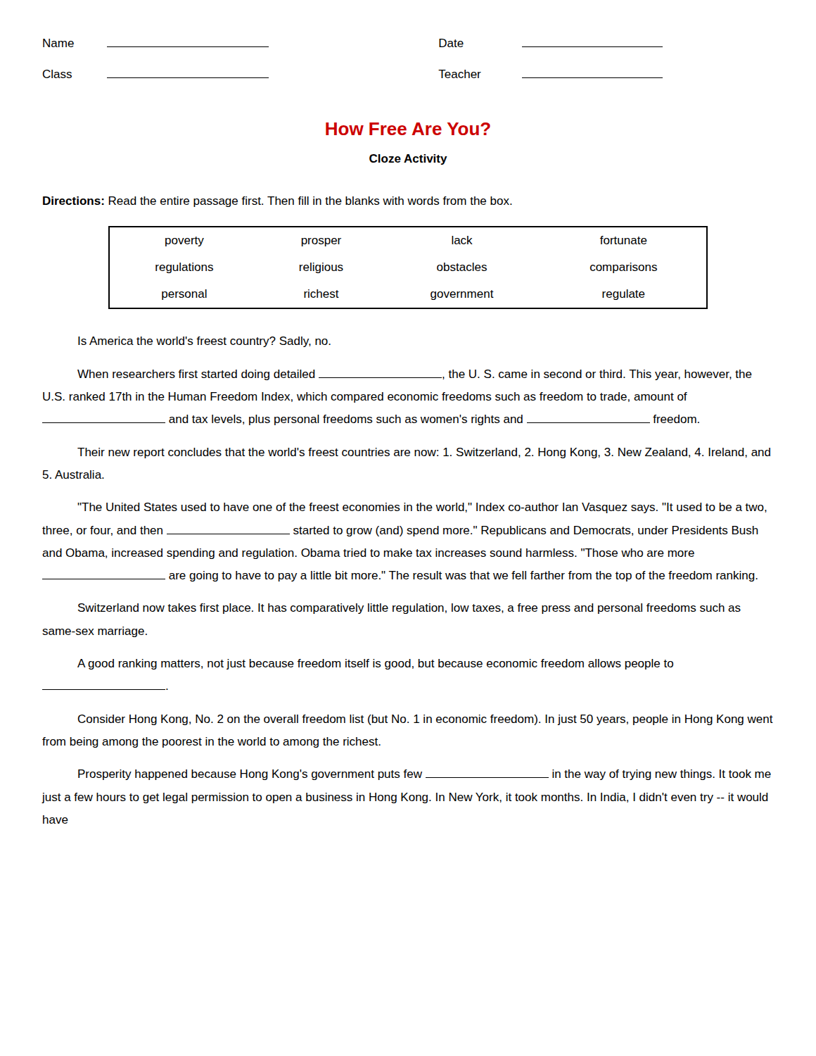| Name | | | Date | |
| Class | | | Teacher | |
How Free Are You?
Cloze Activity
Directions: Read the entire passage first. Then fill in the blanks with words from the box.
| poverty | prosper | lack | fortunate |
| regulations | religious | obstacles | comparisons |
| personal | richest | government | regulate |
Is America the world's freest country? Sadly, no.
When researchers first started doing detailed , the U. S. came in second or third. This year, however, the U.S. ranked 17th in the Human Freedom Index, which compared economic freedoms such as freedom to trade, amount of and tax levels, plus personal freedoms such as women's rights and freedom.
Their new report concludes that the world's freest countries are now: 1. Switzerland, 2. Hong Kong, 3. New Zealand, 4. Ireland, and 5. Australia.
"The United States used to have one of the freest economies in the world," Index co-author Ian Vasquez says. "It used to be a two, three, or four, and then started to grow (and) spend more." Republicans and Democrats, under Presidents Bush and Obama, increased spending and regulation. Obama tried to make tax increases sound harmless. "Those who are more are going to have to pay a little bit more." The result was that we fell farther from the top of the freedom ranking.
Switzerland now takes first place. It has comparatively little regulation, low taxes, a free press and personal freedoms such as same-sex marriage.
A good ranking matters, not just because freedom itself is good, but because economic freedom allows people to .
Consider Hong Kong, No. 2 on the overall freedom list (but No. 1 in economic freedom). In just 50 years, people in Hong Kong went from being among the poorest in the world to among the richest.
Prosperity happened because Hong Kong's government puts few in the way of trying new things. It took me just a few hours to get legal permission to open a business in Hong Kong. In New York, it took months. In India, I didn't even try -- it would have